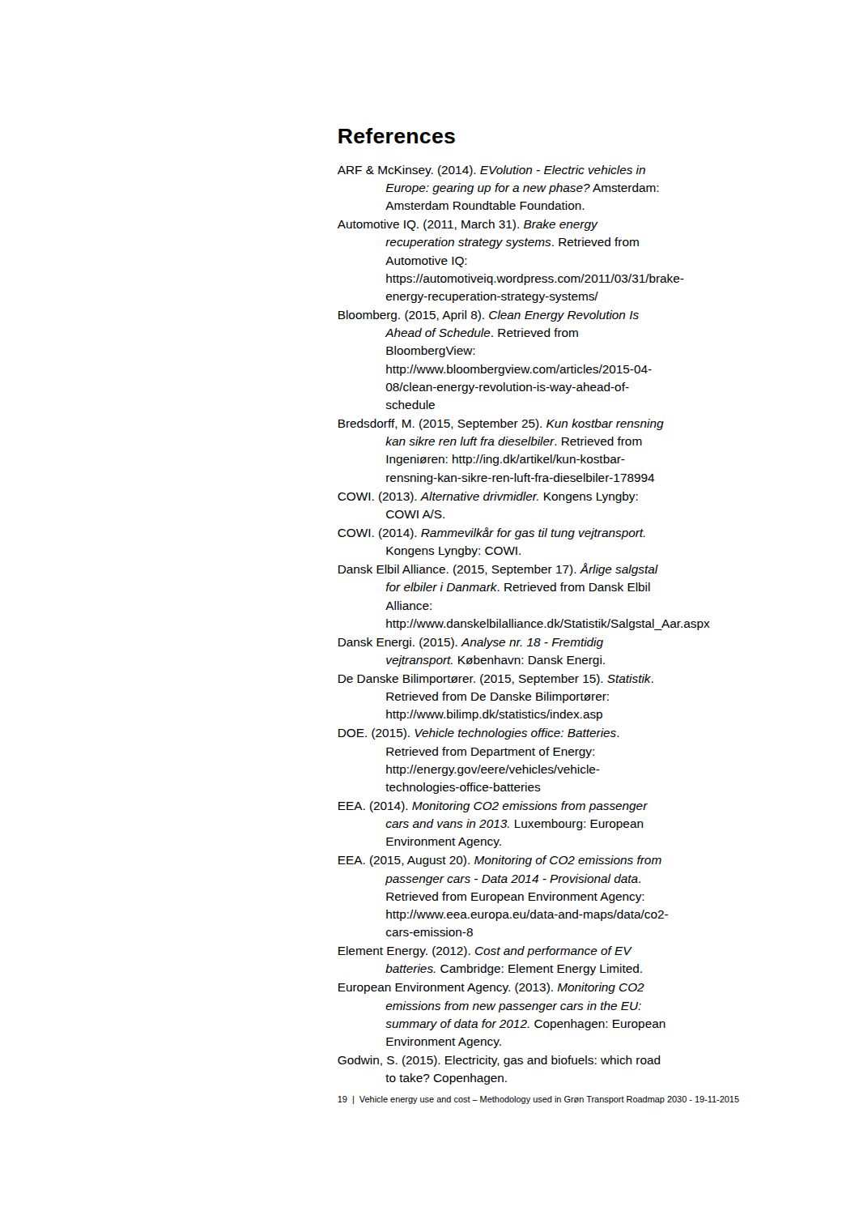References
ARF & McKinsey. (2014). EVolution - Electric vehicles in Europe: gearing up for a new phase? Amsterdam: Amsterdam Roundtable Foundation.
Automotive IQ. (2011, March 31). Brake energy recuperation strategy systems. Retrieved from Automotive IQ: https://automotiveiq.wordpress.com/2011/03/31/brake-energy-recuperation-strategy-systems/
Bloomberg. (2015, April 8). Clean Energy Revolution Is Ahead of Schedule. Retrieved from BloombergView: http://www.bloombergview.com/articles/2015-04-08/clean-energy-revolution-is-way-ahead-of-schedule
Bredsdorff, M. (2015, September 25). Kun kostbar rensning kan sikre ren luft fra dieselbiler. Retrieved from Ingeniøren: http://ing.dk/artikel/kun-kostbar-rensning-kan-sikre-ren-luft-fra-dieselbiler-178994
COWI. (2013). Alternative drivmidler. Kongens Lyngby: COWI A/S.
COWI. (2014). Rammevilkår for gas til tung vejtransport. Kongens Lyngby: COWI.
Dansk Elbil Alliance. (2015, September 17). Årlige salgstal for elbiler i Danmark. Retrieved from Dansk Elbil Alliance: http://www.danskelbilalliance.dk/Statistik/Salgstal_Aar.aspx
Dansk Energi. (2015). Analyse nr. 18 - Fremtidig vejtransport. København: Dansk Energi.
De Danske Bilimportører. (2015, September 15). Statistik. Retrieved from De Danske Bilimportører: http://www.bilimp.dk/statistics/index.asp
DOE. (2015). Vehicle technologies office: Batteries. Retrieved from Department of Energy: http://energy.gov/eere/vehicles/vehicle-technologies-office-batteries
EEA. (2014). Monitoring CO2 emissions from passenger cars and vans in 2013. Luxembourg: European Environment Agency.
EEA. (2015, August 20). Monitoring of CO2 emissions from passenger cars - Data 2014 - Provisional data. Retrieved from European Environment Agency: http://www.eea.europa.eu/data-and-maps/data/co2-cars-emission-8
Element Energy. (2012). Cost and performance of EV batteries. Cambridge: Element Energy Limited.
European Environment Agency. (2013). Monitoring CO2 emissions from new passenger cars in the EU: summary of data for 2012. Copenhagen: European Environment Agency.
Godwin, S. (2015). Electricity, gas and biofuels: which road to take? Copenhagen.
19 | Vehicle energy use and cost – Methodology used in Grøn Transport Roadmap 2030 - 19-11-2015